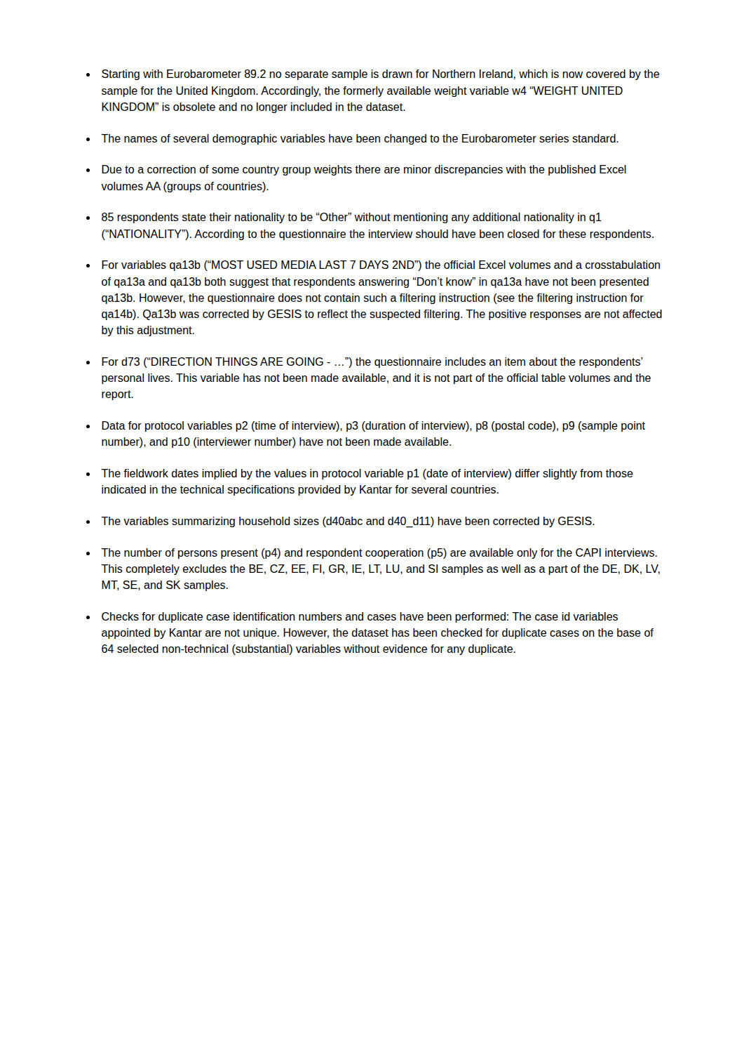Starting with Eurobarometer 89.2 no separate sample is drawn for Northern Ireland, which is now covered by the sample for the United Kingdom. Accordingly, the formerly available weight variable w4 “WEIGHT UNITED KINGDOM” is obsolete and no longer included in the dataset.
The names of several demographic variables have been changed to the Eurobarometer series standard.
Due to a correction of some country group weights there are minor discrepancies with the published Excel volumes AA (groups of countries).
85 respondents state their nationality to be “Other” without mentioning any additional nationality in q1 (“NATIONALITY”). According to the questionnaire the interview should have been closed for these respondents.
For variables qa13b (“MOST USED MEDIA LAST 7 DAYS 2ND”) the official Excel volumes and a crosstabulation of qa13a and qa13b both suggest that respondents answering “Don’t know” in qa13a have not been presented qa13b. However, the questionnaire does not contain such a filtering instruction (see the filtering instruction for qa14b). Qa13b was corrected by GESIS to reflect the suspected filtering. The positive responses are not affected by this adjustment.
For d73 (“DIRECTION THINGS ARE GOING - …”) the questionnaire includes an item about the respondents’ personal lives. This variable has not been made available, and it is not part of the official table volumes and the report.
Data for protocol variables p2 (time of interview), p3 (duration of interview), p8 (postal code), p9 (sample point number), and p10 (interviewer number) have not been made available.
The fieldwork dates implied by the values in protocol variable p1 (date of interview) differ slightly from those indicated in the technical specifications provided by Kantar for several countries.
The variables summarizing household sizes (d40abc and d40_d11) have been corrected by GESIS.
The number of persons present (p4) and respondent cooperation (p5) are available only for the CAPI interviews. This completely excludes the BE, CZ, EE, FI, GR, IE, LT, LU, and SI samples as well as a part of the DE, DK, LV, MT, SE, and SK samples.
Checks for duplicate case identification numbers and cases have been performed: The case id variables appointed by Kantar are not unique. However, the dataset has been checked for duplicate cases on the base of 64 selected non-technical (substantial) variables without evidence for any duplicate.